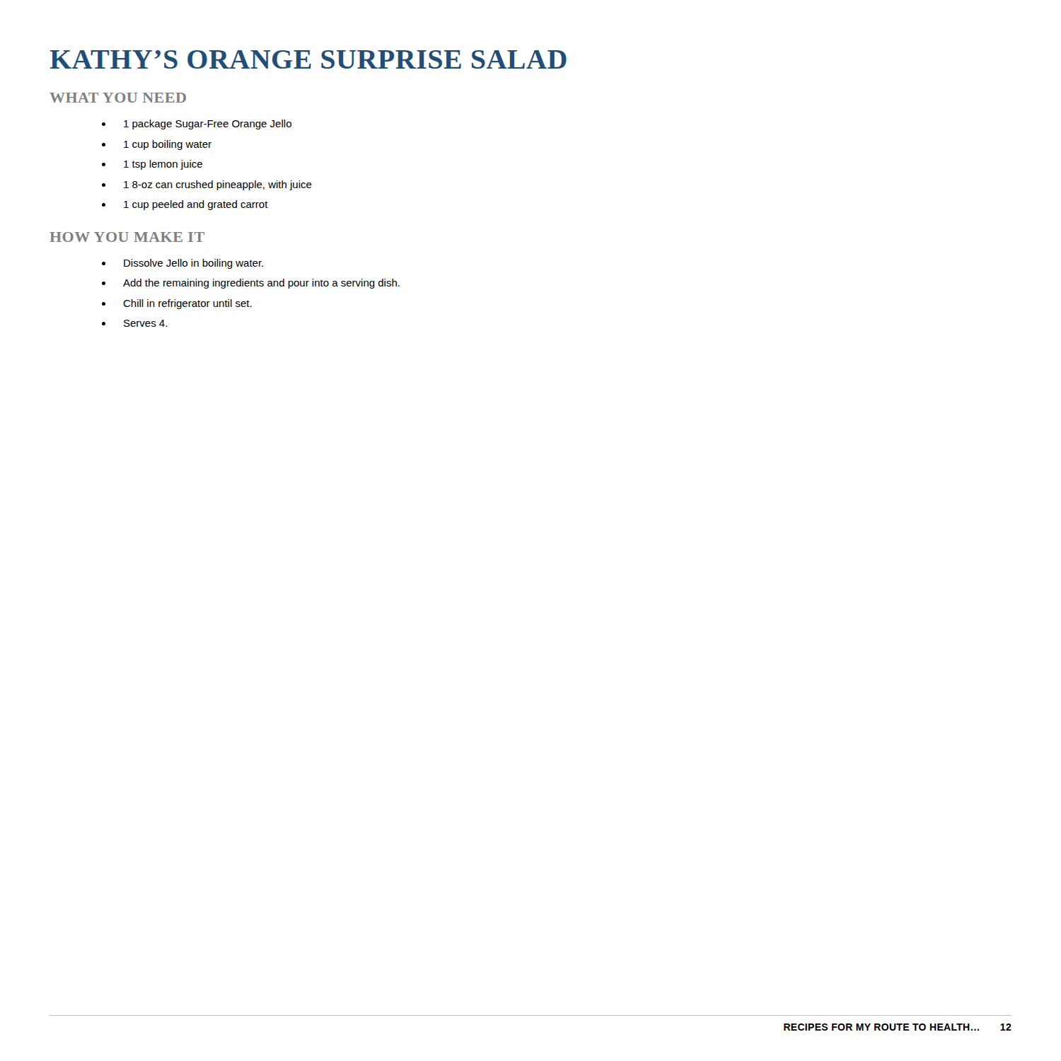KATHY’S ORANGE SURPRISE SALAD
WHAT YOU NEED
1 package Sugar-Free Orange Jello
1 cup boiling water
1 tsp lemon juice
1 8-oz can crushed pineapple, with juice
1 cup peeled and grated carrot
HOW YOU MAKE IT
Dissolve Jello in boiling water.
Add the remaining ingredients and pour into a serving dish.
Chill in refrigerator until set.
Serves 4.
RECIPES FOR MY ROUTE TO HEALTH…12